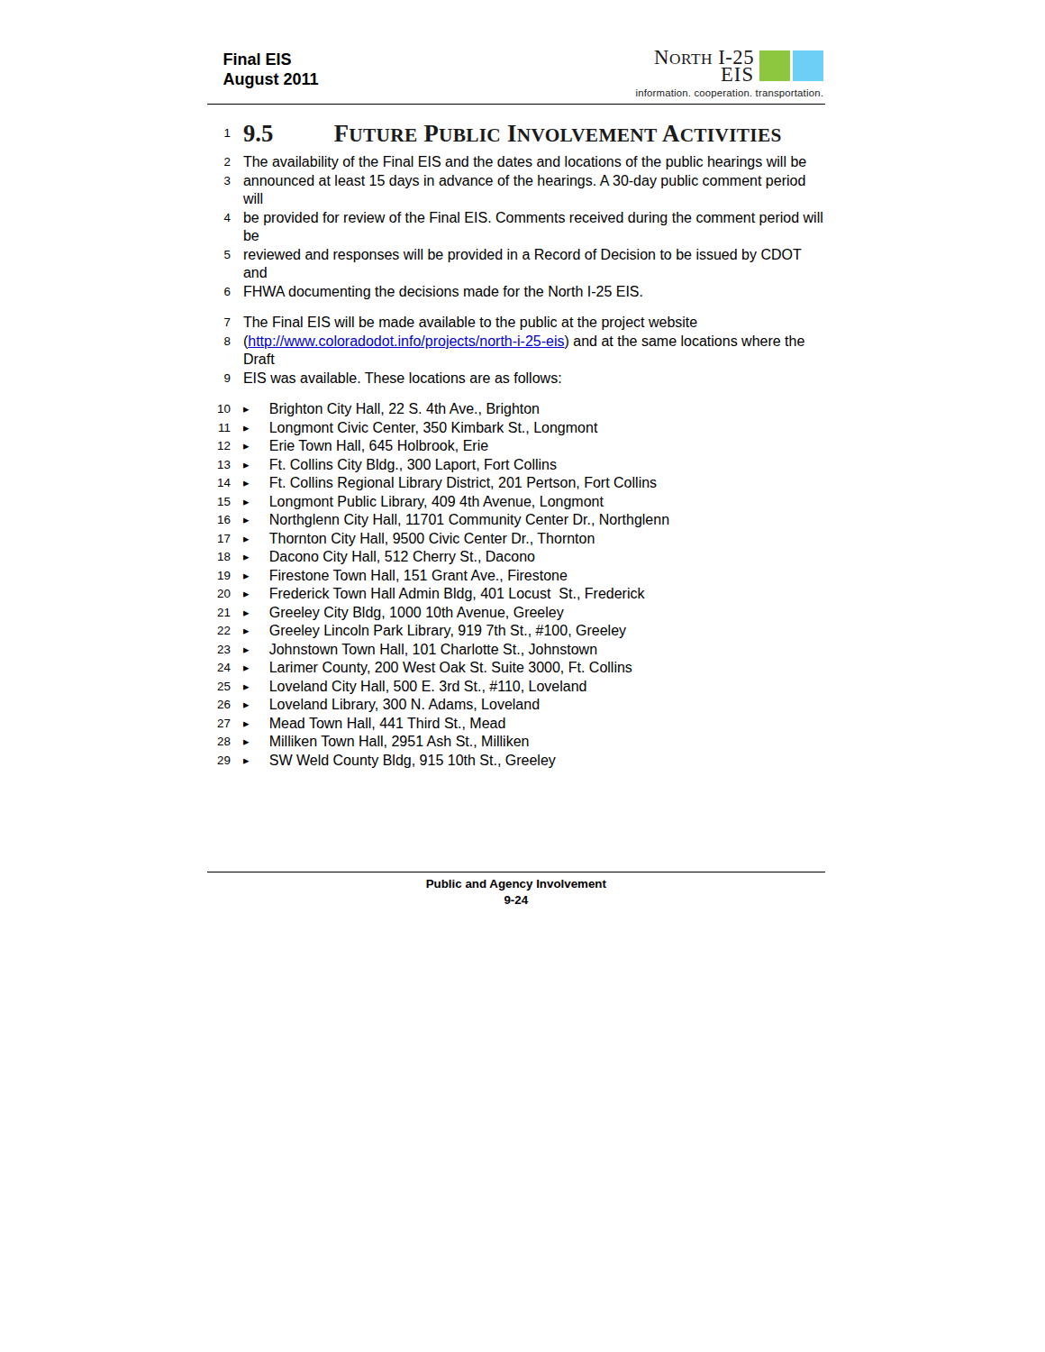Final EIS
August 2011
NORTH I-25 EIS
information. cooperation. transportation.
1
9.5 FUTURE PUBLIC INVOLVEMENT ACTIVITIES
2
The availability of the Final EIS and the dates and locations of the public hearings will be
3
announced at least 15 days in advance of the hearings. A 30-day public comment period will
4
be provided for review of the Final EIS. Comments received during the comment period will be
5
reviewed and responses will be provided in a Record of Decision to be issued by CDOT and
6
FHWA documenting the decisions made for the North I-25 EIS.
7
The Final EIS will be made available to the public at the project website
8
(http://www.coloradodot.info/projects/north-i-25-eis) and at the same locations where the Draft
9
EIS was available. These locations are as follows:
10
▸Brighton City Hall, 22 S. 4th Ave., Brighton
11
▸Longmont Civic Center, 350 Kimbark St., Longmont
12
▸Erie Town Hall, 645 Holbrook, Erie
13
▸Ft. Collins City Bldg., 300 Laport, Fort Collins
14
▸Ft. Collins Regional Library District, 201 Pertson, Fort Collins
15
▸Longmont Public Library, 409 4th Avenue, Longmont
16
▸Northglenn City Hall, 11701 Community Center Dr., Northglenn
17
▸Thornton City Hall, 9500 Civic Center Dr., Thornton
18
▸Dacono City Hall, 512 Cherry St., Dacono
19
▸Firestone Town Hall, 151 Grant Ave., Firestone
20
▸Frederick Town Hall Admin Bldg, 401 Locust St., Frederick
21
▸Greeley City Bldg, 1000 10th Avenue, Greeley
22
▸Greeley Lincoln Park Library, 919 7th St., #100, Greeley
23
▸Johnstown Town Hall, 101 Charlotte St., Johnstown
24
▸Larimer County, 200 West Oak St. Suite 3000, Ft. Collins
25
▸Loveland City Hall, 500 E. 3rd St., #110, Loveland
26
▸Loveland Library, 300 N. Adams, Loveland
27
▸Mead Town Hall, 441 Third St., Mead
28
▸Milliken Town Hall, 2951 Ash St., Milliken
29
▸SW Weld County Bldg, 915 10th St., Greeley
Public and Agency Involvement
9-24